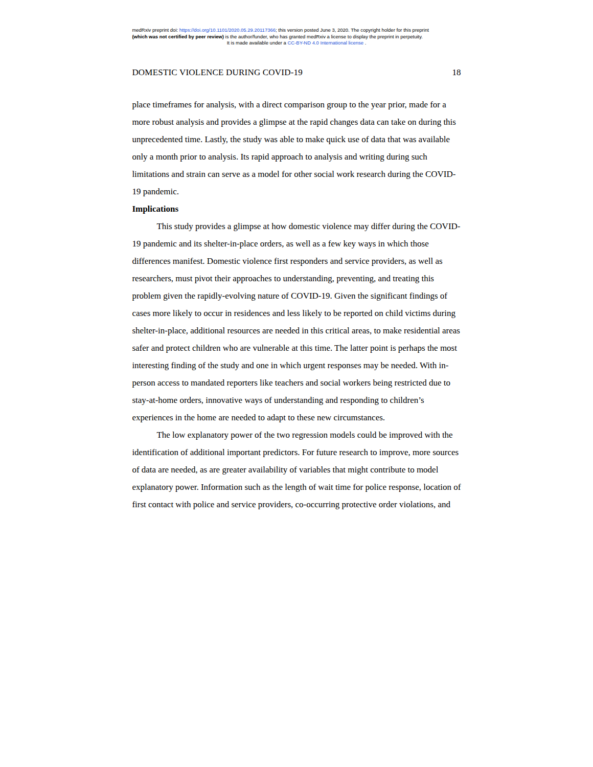medRxiv preprint doi: https://doi.org/10.1101/2020.05.29.20117366; this version posted June 3, 2020. The copyright holder for this preprint
(which was not certified by peer review) is the author/funder, who has granted medRxiv a license to display the preprint in perpetuity.
It is made available under a CC-BY-ND 4.0 International license .
DOMESTIC VIOLENCE DURING COVID-19 18
place timeframes for analysis, with a direct comparison group to the year prior, made for a more robust analysis and provides a glimpse at the rapid changes data can take on during this unprecedented time. Lastly, the study was able to make quick use of data that was available only a month prior to analysis. Its rapid approach to analysis and writing during such limitations and strain can serve as a model for other social work research during the COVID-19 pandemic.
Implications
This study provides a glimpse at how domestic violence may differ during the COVID-19 pandemic and its shelter-in-place orders, as well as a few key ways in which those differences manifest. Domestic violence first responders and service providers, as well as researchers, must pivot their approaches to understanding, preventing, and treating this problem given the rapidly-evolving nature of COVID-19. Given the significant findings of cases more likely to occur in residences and less likely to be reported on child victims during shelter-in-place, additional resources are needed in this critical areas, to make residential areas safer and protect children who are vulnerable at this time. The latter point is perhaps the most interesting finding of the study and one in which urgent responses may be needed. With in-person access to mandated reporters like teachers and social workers being restricted due to stay-at-home orders, innovative ways of understanding and responding to children’s experiences in the home are needed to adapt to these new circumstances.
The low explanatory power of the two regression models could be improved with the identification of additional important predictors. For future research to improve, more sources of data are needed, as are greater availability of variables that might contribute to model explanatory power. Information such as the length of wait time for police response, location of first contact with police and service providers, co-occurring protective order violations, and